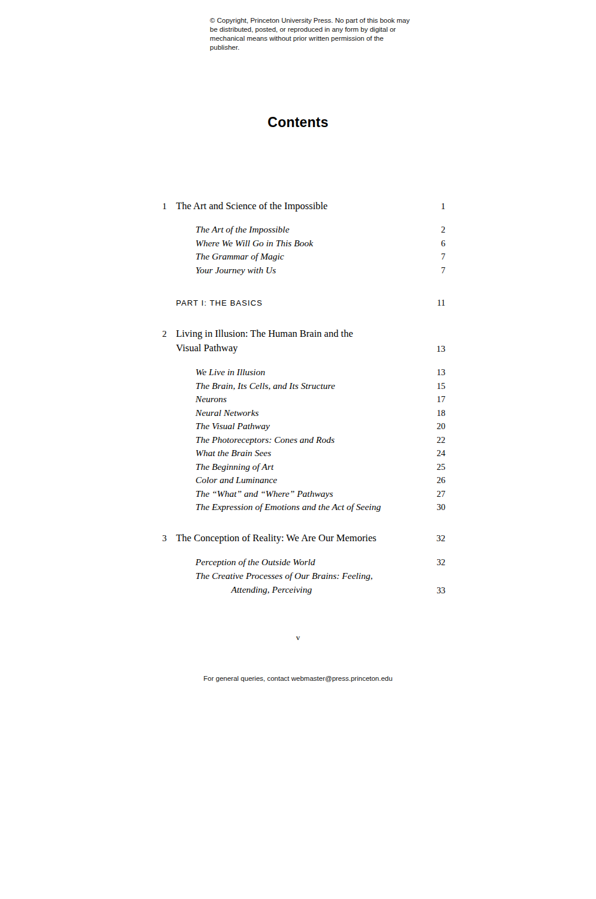© Copyright, Princeton University Press. No part of this book may be distributed, posted, or reproduced in any form by digital or mechanical means without prior written permission of the publisher.
Contents
1
The Art and Science of the Impossible
1
The Art of the Impossible
2
Where We Will Go in This Book
6
The Grammar of Magic
7
Your Journey with Us
7
Part I: The Basics
11
2
Living in Illusion: The Human Brain and the
Visual Pathway
13
We Live in Illusion
13
The Brain, Its Cells, and Its Structure
15
Neurons
17
Neural Networks
18
The Visual Pathway
20
The Photoreceptors: Cones and Rods
22
What the Brain Sees
24
The Beginning of Art
25
Color and Luminance
26
The “What” and “Where” Pathways
27
The Expression of Emotions and the Act of Seeing
30
3
The Conception of Reality: We Are Our Memories
32
Perception of the Outside World
32
The Creative Processes of Our Brains: Feeling,
Attending, Perceiving
33
v
For general queries, contact webmaster@press.princeton.edu